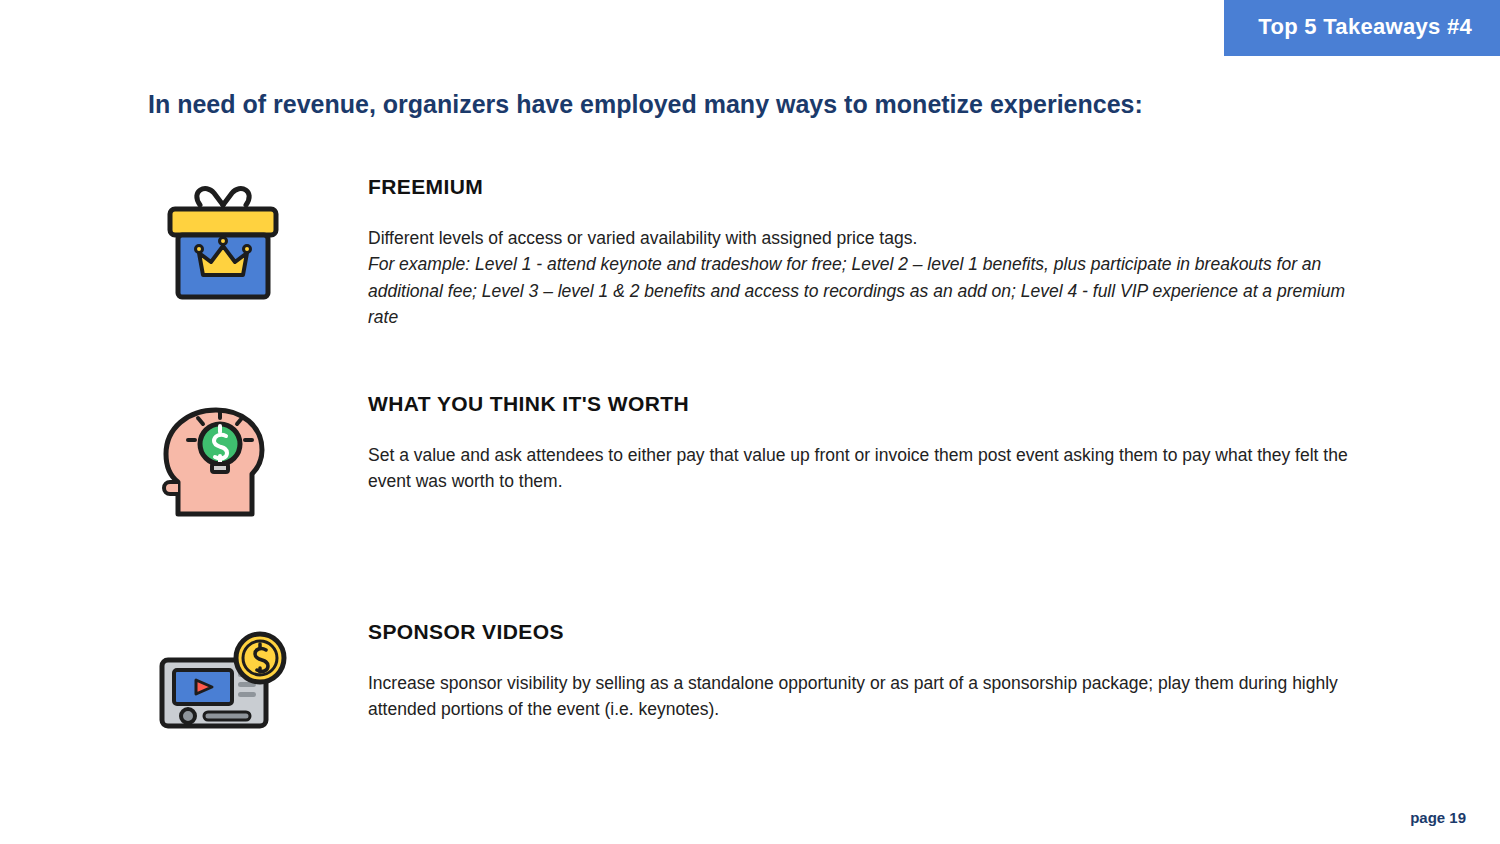Top 5 Takeaways #4
In need of revenue, organizers have employed many ways to monetize experiences:
Freemium
Different levels of access or varied availability with assigned price tags.
For example: Level 1 - attend keynote and tradeshow for free; Level 2 – level 1 benefits, plus participate in breakouts for an additional fee; Level 3 – level 1 & 2 benefits and access to recordings as an add on; Level 4 - full VIP experience at a premium rate
What you think it's worth
Set a value and ask attendees to either pay that value up front or invoice them post event asking them to pay what they felt the event was worth to them.
Sponsor videos
Increase sponsor visibility by selling as a standalone opportunity or as part of a sponsorship package; play them during highly attended portions of the event (i.e. keynotes).
page 19